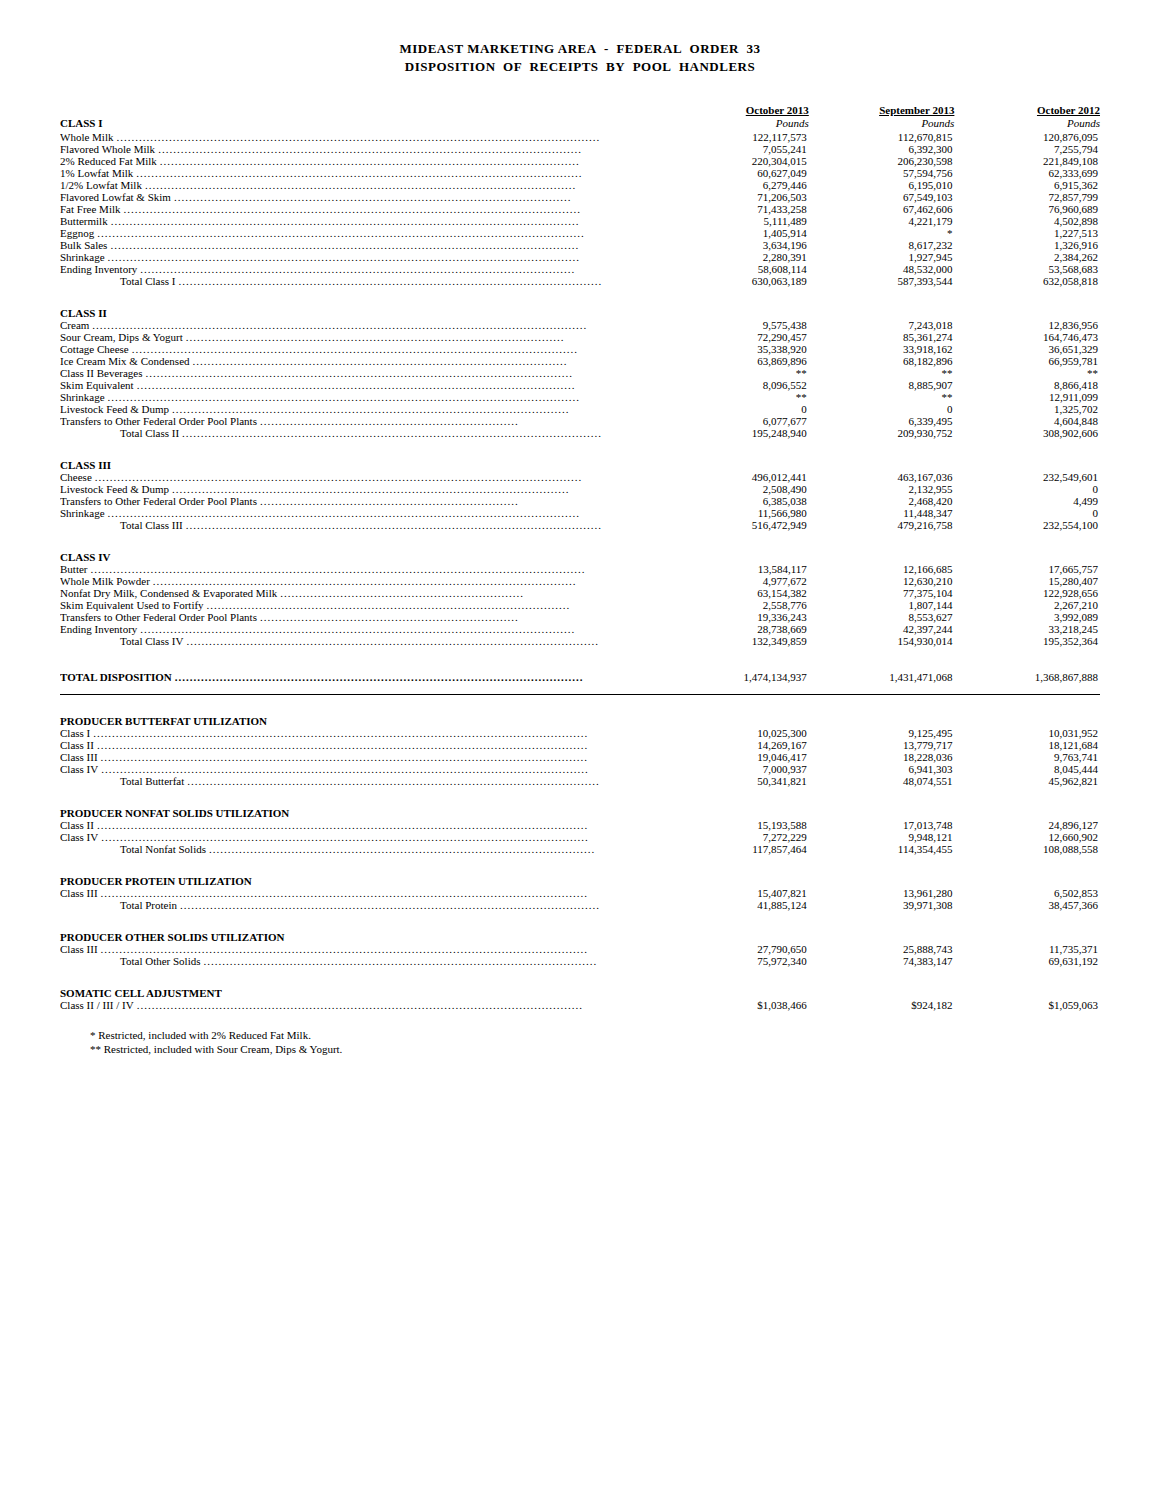MIDEAST MARKETING AREA - FEDERAL ORDER 33
DISPOSITION OF RECEIPTS BY POOL HANDLERS
| | October 2013 | September 2013 | October 2012 |
| --- | --- | --- | --- |
| CLASS I | Pounds | Pounds | Pounds |
| Whole Milk ................................................................................................................................. | 122,117,573 | 112,670,815 | 120,876,095 |
| Flavored Whole Milk ................................................................................................................. | 7,055,241 | 6,392,300 | 7,255,794 |
| 2% Reduced Fat Milk ................................................................................................................ | 220,304,015 | 206,230,598 | 221,849,108 |
| 1% Lowfat Milk ....................................................................................................................... | 60,627,049 | 57,594,756 | 62,333,699 |
| 1/2% Lowfat Milk ................................................................................................................... | 6,279,446 | 6,195,010 | 6,915,362 |
| Flavored Lowfat & Skim .......................................................................................................... | 71,206,503 | 67,549,103 | 72,857,799 |
| Fat Free Milk .......................................................................................................................... | 71,433,258 | 67,462,606 | 76,960,689 |
| Buttermilk ............................................................................................................................. | 5,111,489 | 4,221,179 | 4,502,898 |
| Eggnog .................................................................................................................................. | 1,405,914 | * | 1,227,513 |
| Bulk Sales ............................................................................................................................. | 3,634,196 | 8,617,232 | 1,326,916 |
| Shrinkage .............................................................................................................................. | 2,280,391 | 1,927,945 | 2,384,262 |
| Ending Inventory .................................................................................................................... | 58,608,114 | 48,532,000 | 53,568,683 |
| Total Class I ................................................................................................................. | 630,063,189 | 587,393,544 | 632,058,818 |
| CLASS II | | | |
| Cream .................................................................................................................................... | 9,575,438 | 7,243,018 | 12,836,956 |
| Sour Cream, Dips & Yogurt ..................................................................................................... | 72,290,457 | 85,361,274 | 164,746,473 |
| Cottage Cheese ....................................................................................................................... | 35,338,920 | 33,918,162 | 36,651,329 |
| Ice Cream Mix & Condensed .................................................................................................... | 63,869,896 | 68,182,896 | 66,959,781 |
| Class II Beverages .................................................................................................................. | ** | ** | ** |
| Skim Equivalent ..................................................................................................................... | 8,096,552 | 8,885,907 | 8,866,418 |
| Shrinkage .............................................................................................................................. | ** | ** | 12,911,099 |
| Livestock Feed & Dump .......................................................................................................... | 0 | 0 | 1,325,702 |
| Transfers to Other Federal Order Pool Plants ..................................................................... | 6,077,677 | 6,339,495 | 4,604,848 |
| Total Class II ................................................................................................................ | 195,248,940 | 209,930,752 | 308,902,606 |
| CLASS III | | | |
| Cheese .................................................................................................................................. | 496,012,441 | 463,167,036 | 232,549,601 |
| Livestock Feed & Dump .......................................................................................................... | 2,508,490 | 2,132,955 | 0 |
| Transfers to Other Federal Order Pool Plants ..................................................................... | 6,385,038 | 2,468,420 | 4,499 |
| Shrinkage .............................................................................................................................. | 11,566,980 | 11,448,347 | 0 |
| Total Class III ............................................................................................................... | 516,472,949 | 479,216,758 | 232,554,100 |
| CLASS IV | | | |
| Butter .................................................................................................................................... | 13,584,117 | 12,166,685 | 17,665,757 |
| Whole Milk Powder ................................................................................................................. | 4,977,672 | 12,630,210 | 15,280,407 |
| Nonfat Dry Milk, Condensed & Evaporated Milk ................................................................. | 63,154,382 | 77,375,104 | 122,928,656 |
| Skim Equivalent Used to Fortify ................................................................................................. | 2,558,776 | 1,807,144 | 2,267,210 |
| Transfers to Other Federal Order Pool Plants ..................................................................... | 19,336,243 | 8,553,627 | 3,992,089 |
| Ending Inventory .................................................................................................................... | 28,738,669 | 42,397,244 | 33,218,245 |
| Total Class IV .............................................................................................................. | 132,349,859 | 154,930,014 | 195,352,364 |
| TOTAL DISPOSITION ............................................................................................................. | 1,474,134,937 | 1,431,471,068 | 1,368,867,888 |
| PRODUCER BUTTERFAT UTILIZATION | | | |
| Class I .................................................................................................................................... | 10,025,300 | 9,125,495 | 10,031,952 |
| Class II ................................................................................................................................... | 14,269,167 | 13,779,717 | 18,121,684 |
| Class III .................................................................................................................................. | 19,046,417 | 18,228,036 | 9,763,741 |
| Class IV .................................................................................................................................. | 7,000,937 | 6,941,303 | 8,045,444 |
| Total Butterfat .............................................................................................................. | 50,341,821 | 48,074,551 | 45,962,821 |
| PRODUCER NONFAT SOLIDS UTILIZATION | | | |
| Class II ................................................................................................................................... | 15,193,588 | 17,013,748 | 24,896,127 |
| Class IV .................................................................................................................................. | 7,272,229 | 9,948,121 | 12,660,902 |
| Total Nonfat Solids ....................................................................................................... | 117,857,464 | 114,354,455 | 108,088,558 |
| PRODUCER PROTEIN UTILIZATION | | | |
| Class III .................................................................................................................................. | 15,407,821 | 13,961,280 | 6,502,853 |
| Total Protein ................................................................................................................ | 41,885,124 | 39,971,308 | 38,457,366 |
| PRODUCER OTHER SOLIDS UTILIZATION | | | |
| Class III .................................................................................................................................. | 27,790,650 | 25,888,743 | 11,735,371 |
| Total Other Solids ......................................................................................................... | 75,972,340 | 74,383,147 | 69,631,192 |
| SOMATIC CELL ADJUSTMENT | | | |
| Class II / III / IV ....................................................................................................................... | $1,038,466 | $924,182 | $1,059,063 |
* Restricted, included with 2% Reduced Fat Milk.
** Restricted, included with Sour Cream, Dips & Yogurt.